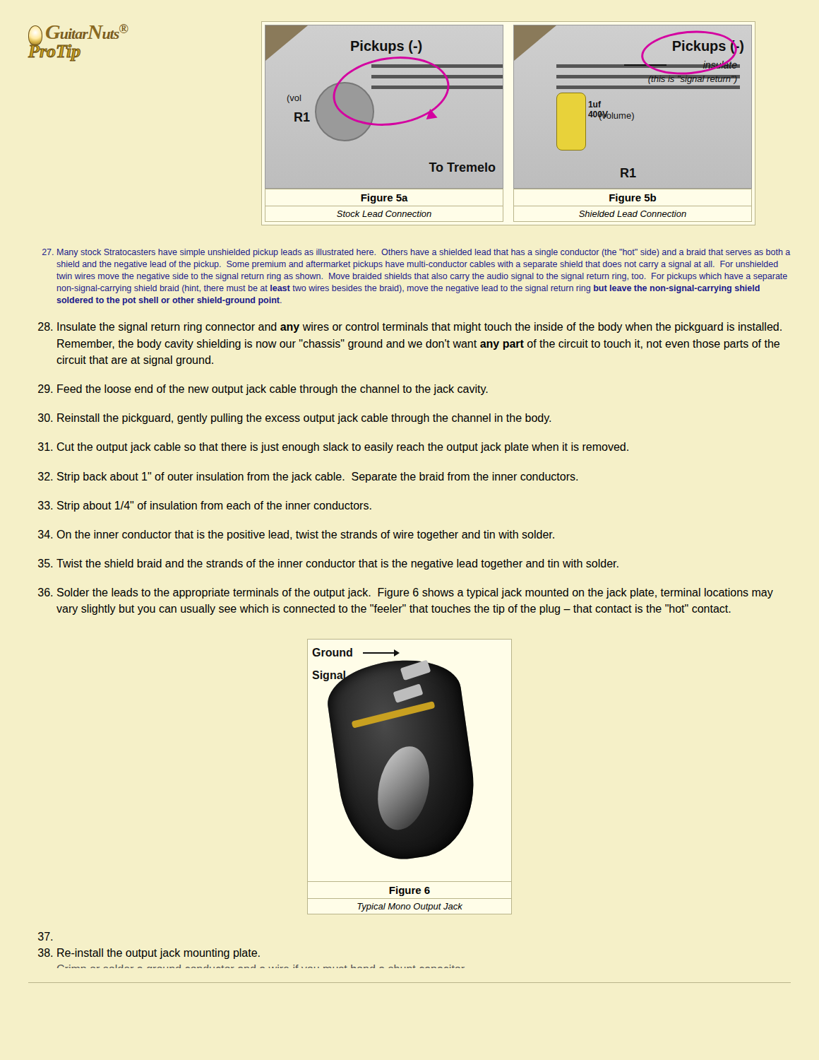GuitarNuts®
ProTip
| Pickups (-) (vol R1 To Tremelo | | 1uf 400V Pickups (-) insulate (this is "signal return") (volume) R1 |
| Figure 5a | | Figure 5b |
| Stock Lead Connection | | Shielded Lead Connection |
Many stock Stratocasters have simple unshielded pickup leads as illustrated here. Others have a shielded lead that has a single conductor (the "hot" side) and a braid that serves as both a shield and the negative lead of the pickup. Some premium and aftermarket pickups have multi-conductor cables with a separate shield that does not carry a signal at all. For unshielded twin wires move the negative side to the signal return ring as shown. Move braided shields that also carry the audio signal to the signal return ring, too. For pickups which have a separate non-signal-carrying shield braid (hint, there must be at least two wires besides the braid), move the negative lead to the signal return ring but leave the non-signal-carrying shield soldered to the pot shell or other shield-ground point.
Insulate the signal return ring connector and any wires or control terminals that might touch the inside of the body when the pickguard is installed. Remember, the body cavity shielding is now our "chassis" ground and we don't want any part of the circuit to touch it, not even those parts of the circuit that are at signal ground.
Feed the loose end of the new output jack cable through the channel to the jack cavity.
Reinstall the pickguard, gently pulling the excess output jack cable through the channel in the body.
Cut the output jack cable so that there is just enough slack to easily reach the output jack plate when it is removed.
Strip back about 1" of outer insulation from the jack cable. Separate the braid from the inner conductors.
Strip about 1/4" of insulation from each of the inner conductors.
On the inner conductor that is the positive lead, twist the strands of wire together and tin with solder.
Twist the shield braid and the strands of the inner conductor that is the negative lead together and tin with solder.
Solder the leads to the appropriate terminals of the output jack. Figure 6 shows a typical jack mounted on the jack plate, terminal locations may vary slightly but you can usually see which is connected to the "feeler" that touches the tip of the plug – that contact is the "hot" contact.
Ground
Signal
Figure 6
Typical Mono Output Jack
Re-install the output jack mounting plate.
Crimp or solder a ground conductor and a wire if you must bond a shunt capacitor.